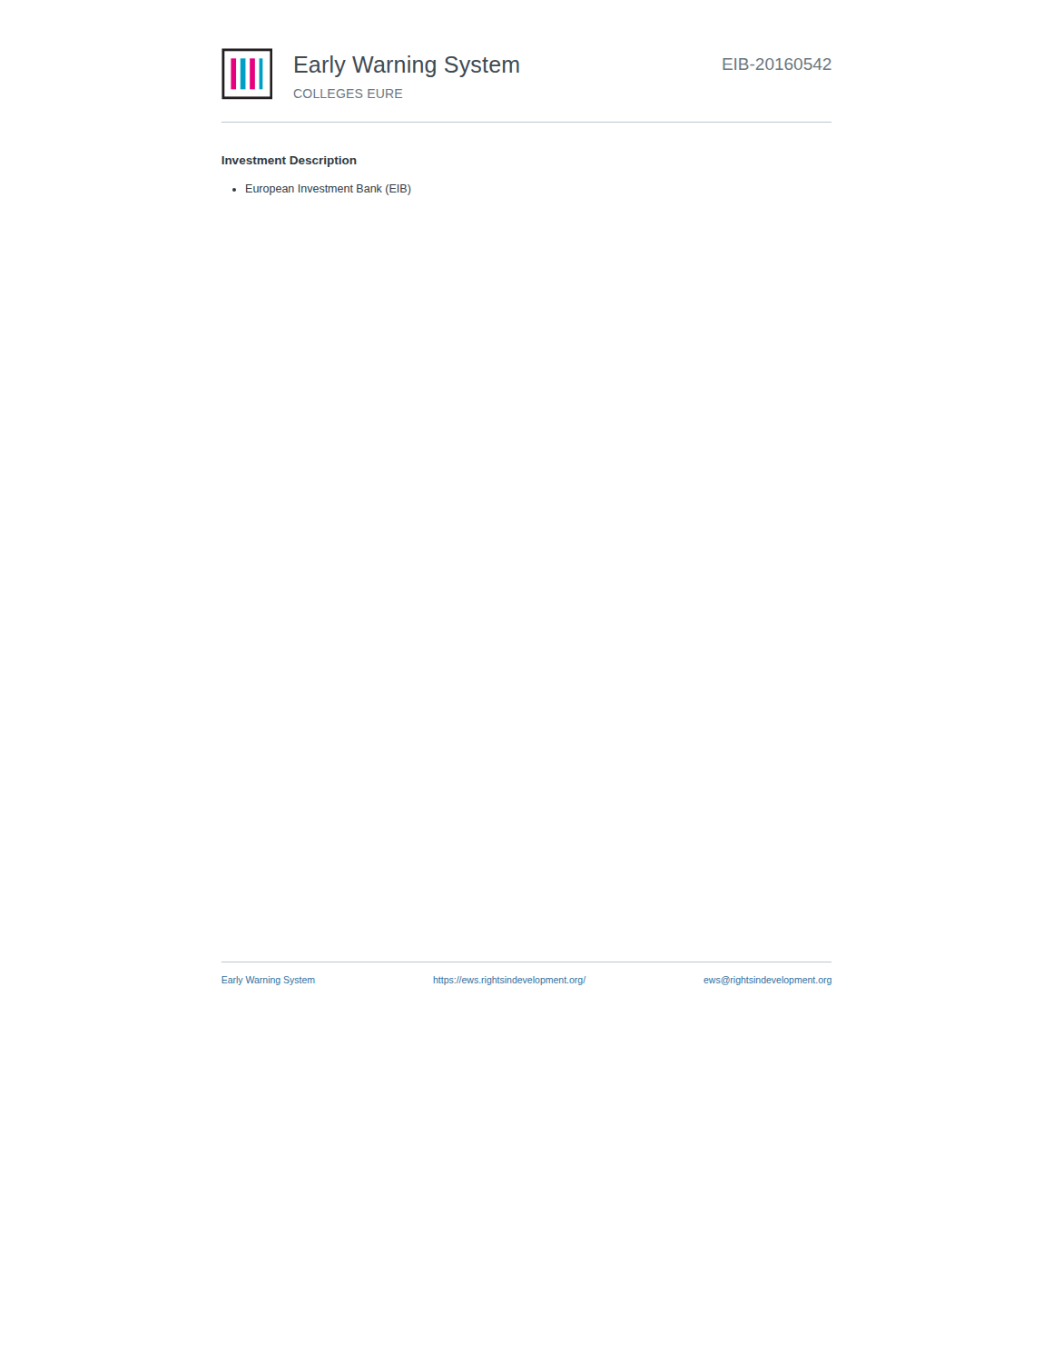Early Warning System
COLLEGES EURE
EIB-20160542
Investment Description
European Investment Bank (EIB)
Early Warning System
https://ews.rightsindevelopment.org/
ews@rightsindevelopment.org